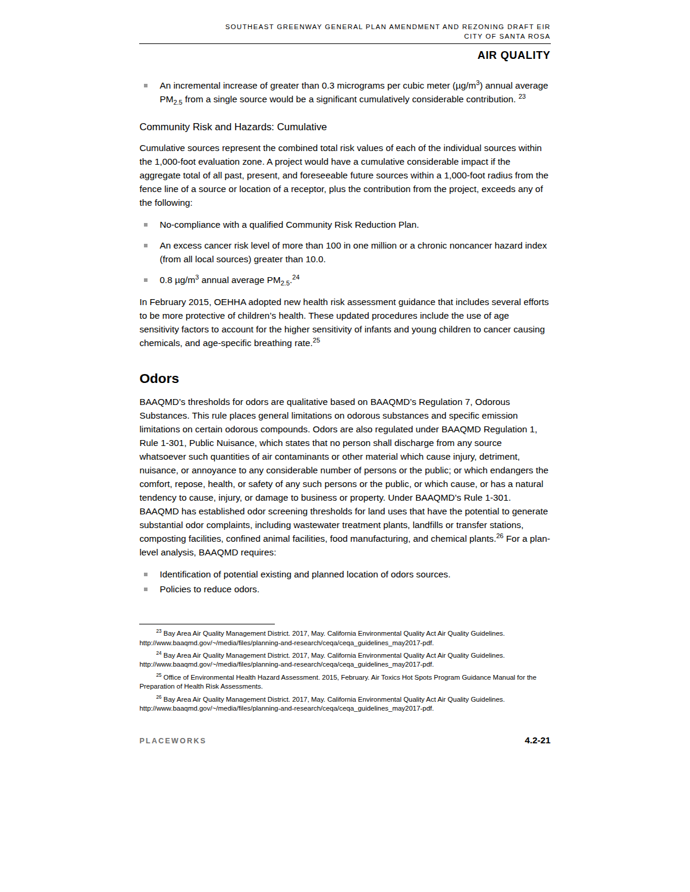SOUTHEAST GREENWAY GENERAL PLAN AMENDMENT AND REZONING DRAFT EIR CITY OF SANTA ROSA
AIR QUALITY
An incremental increase of greater than 0.3 micrograms per cubic meter (µg/m3) annual average PM2.5 from a single source would be a significant cumulatively considerable contribution. 23
Community Risk and Hazards: Cumulative
Cumulative sources represent the combined total risk values of each of the individual sources within the 1,000-foot evaluation zone. A project would have a cumulative considerable impact if the aggregate total of all past, present, and foreseeable future sources within a 1,000-foot radius from the fence line of a source or location of a receptor, plus the contribution from the project, exceeds any of the following:
No-compliance with a qualified Community Risk Reduction Plan.
An excess cancer risk level of more than 100 in one million or a chronic noncancer hazard index (from all local sources) greater than 10.0.
0.8 µg/m3 annual average PM2.5.24
In February 2015, OEHHA adopted new health risk assessment guidance that includes several efforts to be more protective of children’s health. These updated procedures include the use of age sensitivity factors to account for the higher sensitivity of infants and young children to cancer causing chemicals, and age-specific breathing rate.25
Odors
BAAQMD’s thresholds for odors are qualitative based on BAAQMD’s Regulation 7, Odorous Substances. This rule places general limitations on odorous substances and specific emission limitations on certain odorous compounds. Odors are also regulated under BAAQMD Regulation 1, Rule 1-301, Public Nuisance, which states that no person shall discharge from any source whatsoever such quantities of air contaminants or other material which cause injury, detriment, nuisance, or annoyance to any considerable number of persons or the public; or which endangers the comfort, repose, health, or safety of any such persons or the public, or which cause, or has a natural tendency to cause, injury, or damage to business or property. Under BAAQMD’s Rule 1-301. BAAQMD has established odor screening thresholds for land uses that have the potential to generate substantial odor complaints, including wastewater treatment plants, landfills or transfer stations, composting facilities, confined animal facilities, food manufacturing, and chemical plants.26 For a plan-level analysis, BAAQMD requires:
Identification of potential existing and planned location of odors sources.
Policies to reduce odors.
23 Bay Area Air Quality Management District. 2017, May. California Environmental Quality Act Air Quality Guidelines. http://www.baaqmd.gov/~/media/files/planning-and-research/ceqa/ceqa_guidelines_may2017-pdf.
24 Bay Area Air Quality Management District. 2017, May. California Environmental Quality Act Air Quality Guidelines. http://www.baaqmd.gov/~/media/files/planning-and-research/ceqa/ceqa_guidelines_may2017-pdf.
25 Office of Environmental Health Hazard Assessment. 2015, February. Air Toxics Hot Spots Program Guidance Manual for the Preparation of Health Risk Assessments.
26 Bay Area Air Quality Management District. 2017, May. California Environmental Quality Act Air Quality Guidelines. http://www.baaqmd.gov/~/media/files/planning-and-research/ceqa/ceqa_guidelines_may2017-pdf.
PLACEWORKS
4.2-21